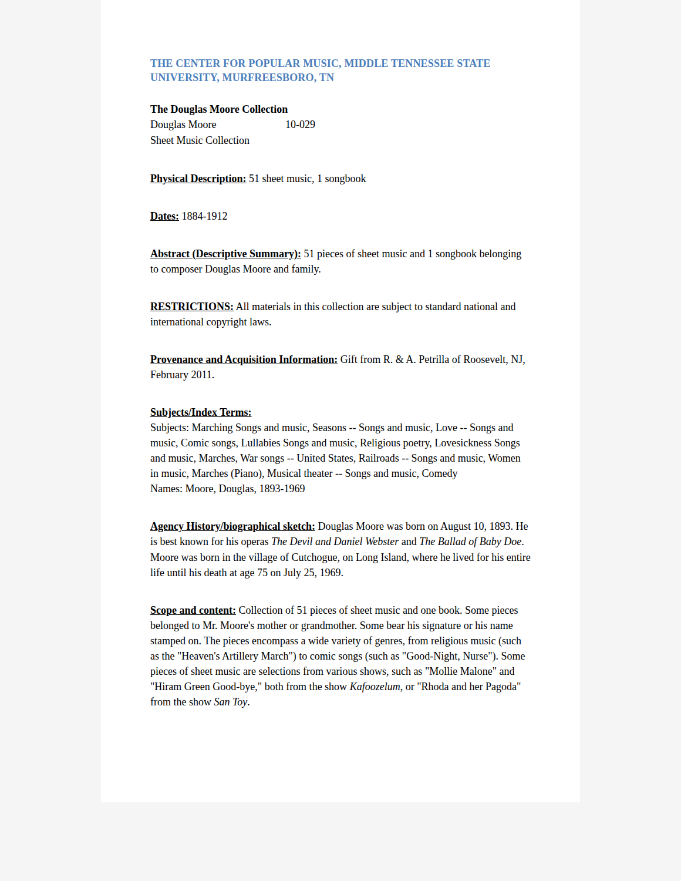THE CENTER FOR POPULAR MUSIC, MIDDLE TENNESSEE STATE UNIVERSITY, MURFREESBORO, TN
The Douglas Moore Collection
Douglas Moore 10-029
Sheet Music Collection
Physical Description: 51 sheet music, 1 songbook
Dates: 1884-1912
Abstract (Descriptive Summary): 51 pieces of sheet music and 1 songbook belonging to composer Douglas Moore and family.
RESTRICTIONS: All materials in this collection are subject to standard national and international copyright laws.
Provenance and Acquisition Information: Gift from R. & A. Petrilla of Roosevelt, NJ, February 2011.
Subjects/Index Terms:
Subjects: Marching Songs and music, Seasons -- Songs and music, Love -- Songs and music, Comic songs, Lullabies Songs and music, Religious poetry, Lovesickness Songs and music, Marches, War songs -- United States, Railroads -- Songs and music, Women in music, Marches (Piano), Musical theater -- Songs and music, Comedy
Names: Moore, Douglas, 1893-1969
Agency History/biographical sketch: Douglas Moore was born on August 10, 1893. He is best known for his operas The Devil and Daniel Webster and The Ballad of Baby Doe. Moore was born in the village of Cutchogue, on Long Island, where he lived for his entire life until his death at age 75 on July 25, 1969.
Scope and content: Collection of 51 pieces of sheet music and one book. Some pieces belonged to Mr. Moore's mother or grandmother. Some bear his signature or his name stamped on. The pieces encompass a wide variety of genres, from religious music (such as the "Heaven's Artillery March") to comic songs (such as "Good-Night, Nurse"). Some pieces of sheet music are selections from various shows, such as "Mollie Malone" and "Hiram Green Good-bye," both from the show Kafoozelum, or "Rhoda and her Pagoda" from the show San Toy.